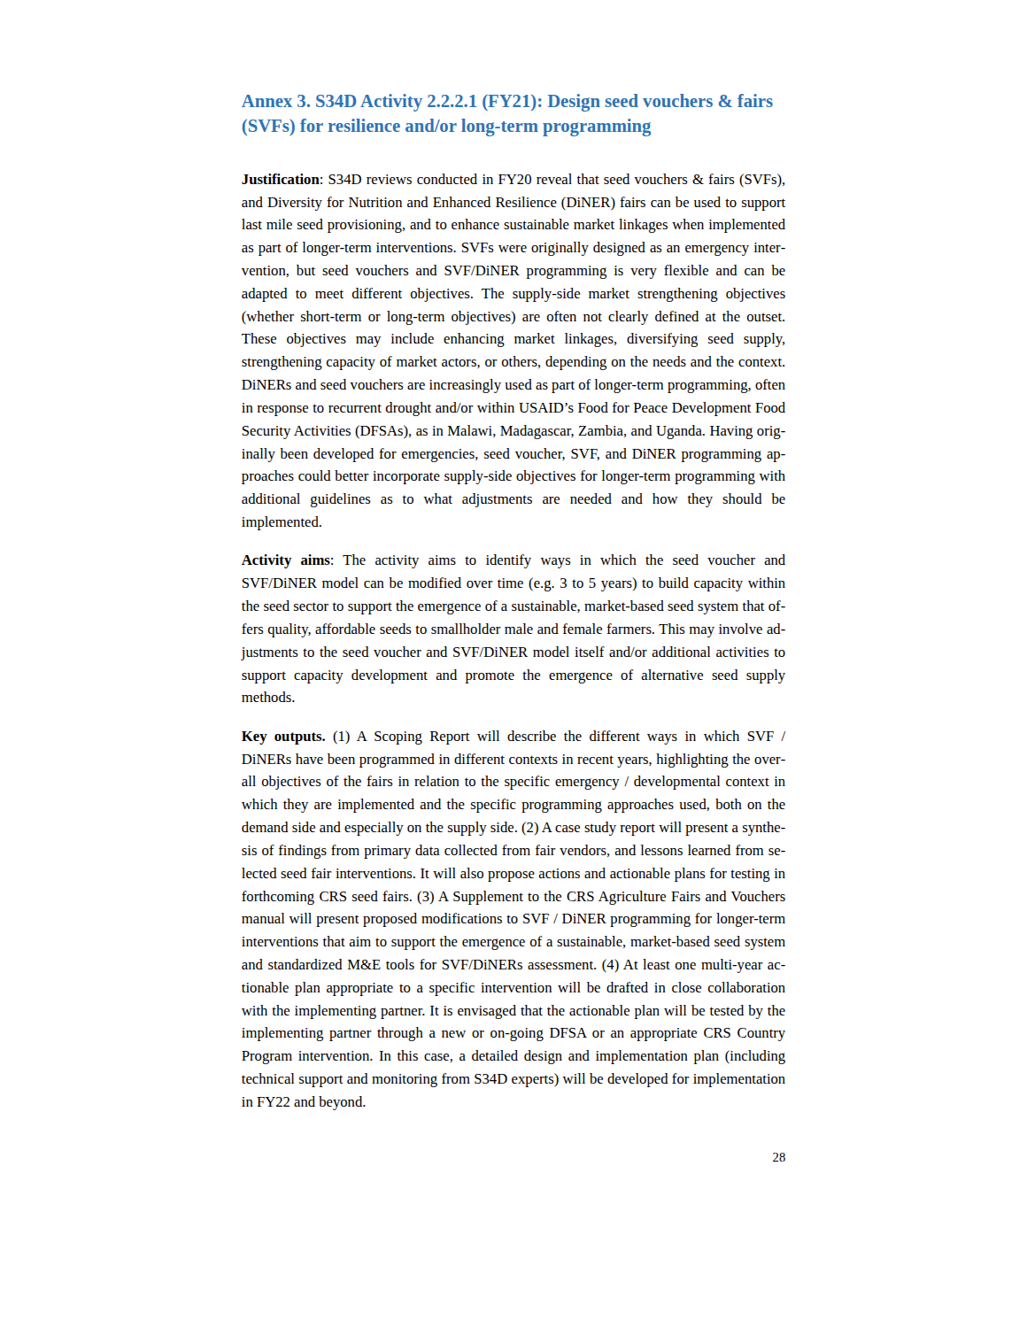Annex 3. S34D Activity 2.2.2.1 (FY21): Design seed vouchers & fairs (SVFs) for resilience and/or long-term programming
Justification: S34D reviews conducted in FY20 reveal that seed vouchers & fairs (SVFs), and Diversity for Nutrition and Enhanced Resilience (DiNER) fairs can be used to support last mile seed provisioning, and to enhance sustainable market linkages when implemented as part of longer-term interventions. SVFs were originally designed as an emergency intervention, but seed vouchers and SVF/DiNER programming is very flexible and can be adapted to meet different objectives. The supply-side market strengthening objectives (whether short-term or long-term objectives) are often not clearly defined at the outset. These objectives may include enhancing market linkages, diversifying seed supply, strengthening capacity of market actors, or others, depending on the needs and the context. DiNERs and seed vouchers are increasingly used as part of longer-term programming, often in response to recurrent drought and/or within USAID’s Food for Peace Development Food Security Activities (DFSAs), as in Malawi, Madagascar, Zambia, and Uganda. Having originally been developed for emergencies, seed voucher, SVF, and DiNER programming approaches could better incorporate supply-side objectives for longer-term programming with additional guidelines as to what adjustments are needed and how they should be implemented.
Activity aims: The activity aims to identify ways in which the seed voucher and SVF/DiNER model can be modified over time (e.g. 3 to 5 years) to build capacity within the seed sector to support the emergence of a sustainable, market-based seed system that offers quality, affordable seeds to smallholder male and female farmers. This may involve adjustments to the seed voucher and SVF/DiNER model itself and/or additional activities to support capacity development and promote the emergence of alternative seed supply methods.
Key outputs. (1) A Scoping Report will describe the different ways in which SVF / DiNERs have been programmed in different contexts in recent years, highlighting the overall objectives of the fairs in relation to the specific emergency / developmental context in which they are implemented and the specific programming approaches used, both on the demand side and especially on the supply side. (2) A case study report will present a synthesis of findings from primary data collected from fair vendors, and lessons learned from selected seed fair interventions. It will also propose actions and actionable plans for testing in forthcoming CRS seed fairs. (3) A Supplement to the CRS Agriculture Fairs and Vouchers manual will present proposed modifications to SVF / DiNER programming for longer-term interventions that aim to support the emergence of a sustainable, market-based seed system and standardized M&E tools for SVF/DiNERs assessment. (4) At least one multi-year actionable plan appropriate to a specific intervention will be drafted in close collaboration with the implementing partner. It is envisaged that the actionable plan will be tested by the implementing partner through a new or on-going DFSA or an appropriate CRS Country Program intervention. In this case, a detailed design and implementation plan (including technical support and monitoring from S34D experts) will be developed for implementation in FY22 and beyond.
28